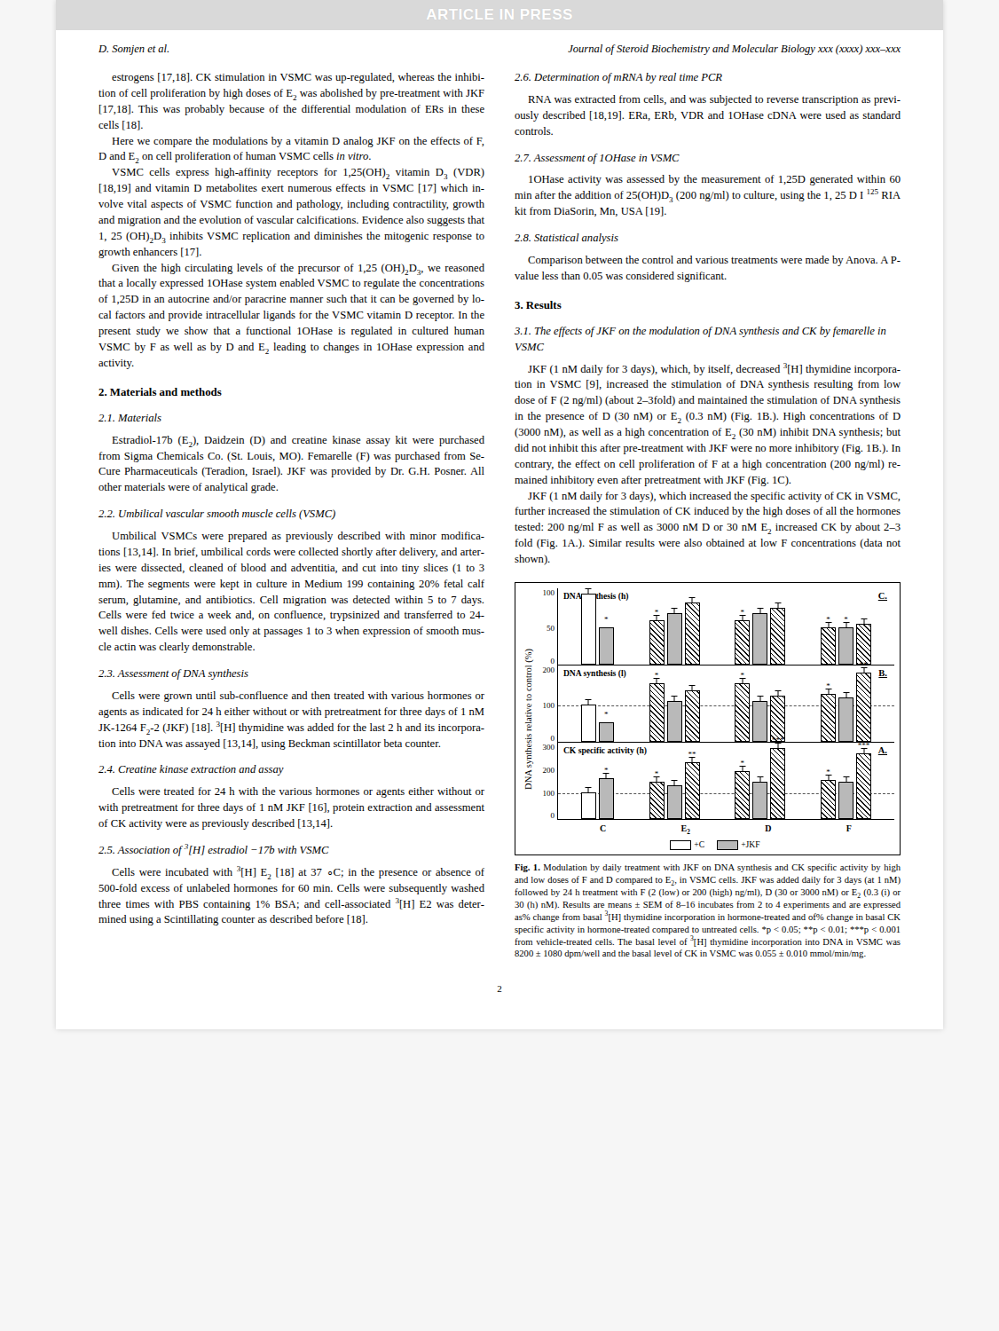ARTICLE IN PRESS
D. Somjen et al.
Journal of Steroid Biochemistry and Molecular Biology xxx (xxxx) xxx–xxx
estrogens [17,18]. CK stimulation in VSMC was up-regulated, whereas the inhibition of cell proliferation by high doses of E2 was abolished by pre-treatment with JKF [17,18]. This was probably because of the differential modulation of ERs in these cells [18].
Here we compare the modulations by a vitamin D analog JKF on the effects of F, D and E2 on cell proliferation of human VSMC cells in vitro.
VSMC cells express high-affinity receptors for 1,25(OH)2 vitamin D3 (VDR) [18,19] and vitamin D metabolites exert numerous effects in VSMC [17] which involve vital aspects of VSMC function and pathology, including contractility, growth and migration and the evolution of vascular calcifications. Evidence also suggests that 1, 25 (OH)2D3 inhibits VSMC replication and diminishes the mitogenic response to growth enhancers [17].
Given the high circulating levels of the precursor of 1,25 (OH)2D3, we reasoned that a locally expressed 1OHase system enabled VSMC to regulate the concentrations of 1,25D in an autocrine and/or paracrine manner such that it can be governed by local factors and provide intracellular ligands for the VSMC vitamin D receptor. In the present study we show that a functional 1OHase is regulated in cultured human VSMC by F as well as by D and E2 leading to changes in 1OHase expression and activity.
2. Materials and methods
2.1. Materials
Estradiol-17b (E2), Daidzein (D) and creatine kinase assay kit were purchased from Sigma Chemicals Co. (St. Louis, MO). Femarelle (F) was purchased from Se- Cure Pharmaceuticals (Teradion, Israel). JKF was provided by Dr. G.H. Posner. All other materials were of analytical grade.
2.2. Umbilical vascular smooth muscle cells (VSMC)
Umbilical VSMCs were prepared as previously described with minor modifications [13,14]. In brief, umbilical cords were collected shortly after delivery, and arteries were dissected, cleaned of blood and adventitia, and cut into tiny slices (1 to 3 mm). The segments were kept in culture in Medium 199 containing 20% fetal calf serum, glutamine, and antibiotics. Cell migration was detected within 5 to 7 days. Cells were fed twice a week and, on confluence, trypsinized and transferred to 24-well dishes. Cells were used only at passages 1 to 3 when expression of smooth muscle actin was clearly demonstrable.
2.3. Assessment of DNA synthesis
Cells were grown until sub-confluence and then treated with various hormones or agents as indicated for 24 h either without or with pretreatment for three days of 1 nM JK-1264 F2-2 (JKF) [18]. 3[H] thymidine was added for the last 2 h and its incorporation into DNA was assayed [13,14], using Beckman scintillator beta counter.
2.4. Creatine kinase extraction and assay
Cells were treated for 24 h with the various hormones or agents either without or with pretreatment for three days of 1 nM JKF [16], protein extraction and assessment of CK activity were as previously described [13,14].
2.5. Association of 3[H] estradiol −17b with VSMC
Cells were incubated with 3[H] E2 [18] at 37 ∘C; in the presence or absence of 500-fold excess of unlabeled hormones for 60 min. Cells were subsequently washed three times with PBS containing 1% BSA; and cell-associated 3[H] E2 was determined using a Scintillating counter as described before [18].
2.6. Determination of mRNA by real time PCR
RNA was extracted from cells, and was subjected to reverse transcription as previously described [18,19]. ERa, ERb, VDR and 1OHase cDNA were used as standard controls.
2.7. Assessment of 1OHase in VSMC
1OHase activity was assessed by the measurement of 1,25D generated within 60 min after the addition of 25(OH)D3 (200 ng/ml) to culture, using the 1, 25 D I 125 RIA kit from DiaSorin, Mn, USA [19].
2.8. Statistical analysis
Comparison between the control and various treatments were made by Anova. A P-value less than 0.05 was considered significant.
3. Results
3.1. The effects of JKF on the modulation of DNA synthesis and CK by femarelle in VSMC
JKF (1 nM daily for 3 days), which, by itself, decreased 3[H] thymidine incorporation in VSMC [9], increased the stimulation of DNA synthesis resulting from low dose of F (2 ng/ml) (about 2–3fold) and maintained the stimulation of DNA synthesis in the presence of D (30 nM) or E2 (0.3 nM) (Fig. 1B.). High concentrations of D (3000 nM), as well as a high concentration of E2 (30 nM) inhibit DNA synthesis; but did not inhibit this after pre-treatment with JKF were no more inhibitory (Fig. 1B.). In contrary, the effect on cell proliferation of F at a high concentration (200 ng/ml) remained inhibitory even after pretreatment with JKF (Fig. 1C).
JKF (1 nM daily for 3 days), which increased the specific activity of CK in VSMC, further increased the stimulation of CK induced by the high doses of all the hormones tested: 200 ng/ml F as well as 3000 nM D or 30 nM E2 increased CK by about 2–3 fold (Fig. 1A.). Similar results were also obtained at low F concentrations (data not shown).
DNA synthesis relative to control (%)
DNA synthesis (h)
C.
100 50 0
*
*
*
*
*
DNA synthesis (l)
B.
200 100 0
*
*
*
*
**
CK specific activity (h)
A.
300 200 100 0
*
*
**
*
***
*
***
C E2 D F
+C +JKF
Fig. 1. Modulation by daily treatment with JKF on DNA synthesis and CK specific activity by high and low doses of F and D compared to E2, in VSMC cells. JKF was added daily for 3 days (at 1 nM) followed by 24 h treatment with F (2 (low) or 200 (high) ng/ml), D (30 or 3000 nM) or E2 (0.3 (i) or 30 (h) nM). Results are means ± SEM of 8–16 incubates from 2 to 4 experiments and are expressed as% change from basal 3[H] thymidine incorporation in hormone-treated and of% change in basal CK specific activity in hormone-treated compared to untreated cells. *p < 0.05; **p < 0.01; ***p < 0.001 from vehicle-treated cells. The basal level of 3[H] thymidine incorporation into DNA in VSMC was 8200 ± 1080 dpm/well and the basal level of CK in VSMC was 0.055 ± 0.010 mmol/min/mg.
2